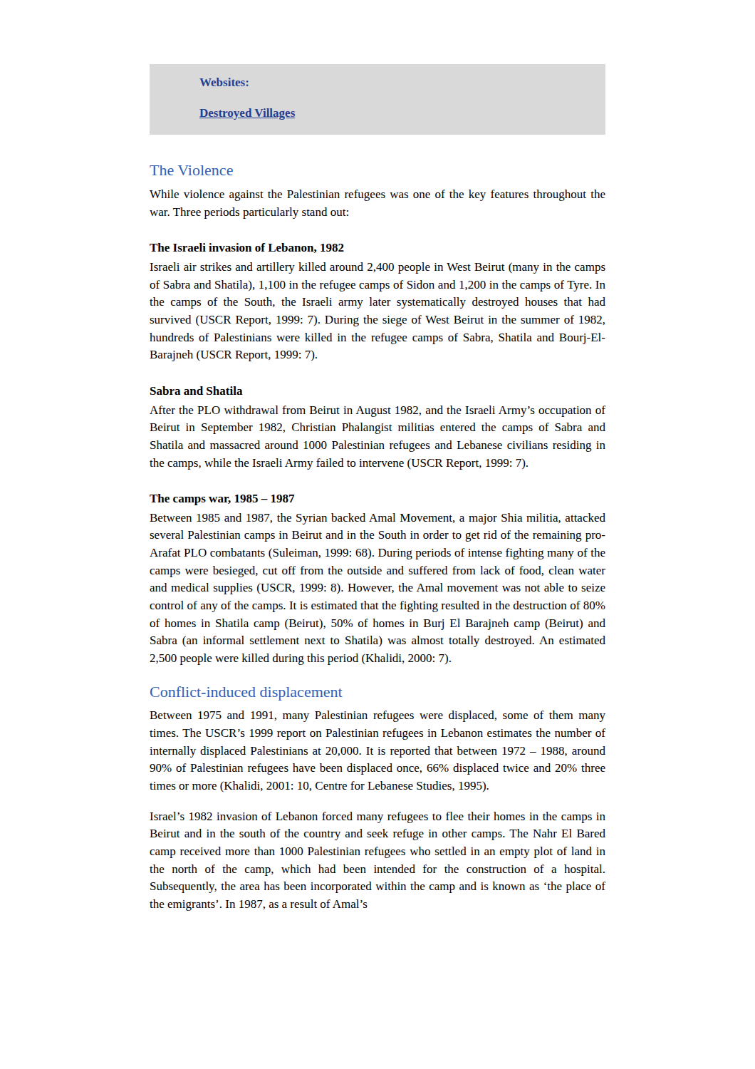Websites:
Destroyed Villages
The Violence
While violence against the Palestinian refugees was one of the key features throughout the war. Three periods particularly stand out:
The Israeli invasion of Lebanon, 1982
Israeli air strikes and artillery killed around 2,400 people in West Beirut (many in the camps of Sabra and Shatila), 1,100 in the refugee camps of Sidon and 1,200 in the camps of Tyre. In the camps of the South, the Israeli army later systematically destroyed houses that had survived (USCR Report, 1999: 7). During the siege of West Beirut in the summer of 1982, hundreds of Palestinians were killed in the refugee camps of Sabra, Shatila and Bourj-El-Barajneh (USCR Report, 1999: 7).
Sabra and Shatila
After the PLO withdrawal from Beirut in August 1982, and the Israeli Army’s occupation of Beirut in September 1982, Christian Phalangist militias entered the camps of Sabra and Shatila and massacred around 1000 Palestinian refugees and Lebanese civilians residing in the camps, while the Israeli Army failed to intervene (USCR Report, 1999: 7).
The camps war, 1985 – 1987
Between 1985 and 1987, the Syrian backed Amal Movement, a major Shia militia, attacked several Palestinian camps in Beirut and in the South in order to get rid of the remaining pro-Arafat PLO combatants (Suleiman, 1999: 68). During periods of intense fighting many of the camps were besieged, cut off from the outside and suffered from lack of food, clean water and medical supplies (USCR, 1999: 8). However, the Amal movement was not able to seize control of any of the camps. It is estimated that the fighting resulted in the destruction of 80% of homes in Shatila camp (Beirut), 50% of homes in Burj El Barajneh camp (Beirut) and Sabra (an informal settlement next to Shatila) was almost totally destroyed. An estimated 2,500 people were killed during this period (Khalidi, 2000: 7).
Conflict-induced displacement
Between 1975 and 1991, many Palestinian refugees were displaced, some of them many times. The USCR’s 1999 report on Palestinian refugees in Lebanon estimates the number of internally displaced Palestinians at 20,000. It is reported that between 1972 – 1988, around 90% of Palestinian refugees have been displaced once, 66% displaced twice and 20% three times or more (Khalidi, 2001: 10, Centre for Lebanese Studies, 1995).
Israel’s 1982 invasion of Lebanon forced many refugees to flee their homes in the camps in Beirut and in the south of the country and seek refuge in other camps. The Nahr El Bared camp received more than 1000 Palestinian refugees who settled in an empty plot of land in the north of the camp, which had been intended for the construction of a hospital. Subsequently, the area has been incorporated within the camp and is known as ‘the place of the emigrants’. In 1987, as a result of Amal’s